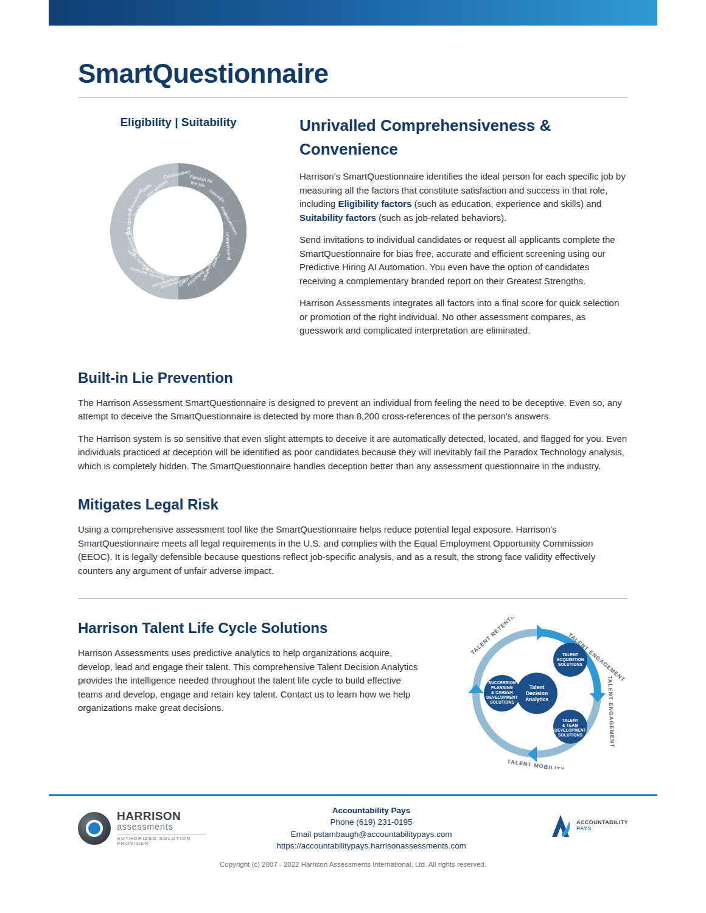SmartQuestionnaire
Eligibility | Suitability
Passion for the job Interests Work preferences Interpersonal skills Career expectations Behaviour under stress Behavioural competencies Specific amounts of experience Specific types of experience Educational achievements Educational subjects Educational levels Skills and abilities Certifications
Unrivalled Comprehensiveness & Convenience
Harrison's SmartQuestionnaire identifies the ideal person for each specific job by measuring all the factors that constitute satisfaction and success in that role, including Eligibility factors (such as education, experience and skills) and Suitability factors (such as job-related behaviors).
Send invitations to individual candidates or request all applicants complete the SmartQuestionnaire for bias free, accurate and efficient screening using our Predictive Hiring AI Automation. You even have the option of candidates receiving a complementary branded report on their Greatest Strengths.
Harrison Assessments integrates all factors into a final score for quick selection or promotion of the right individual. No other assessment compares, as guesswork and complicated interpretation are eliminated.
Built-in Lie Prevention
The Harrison Assessment SmartQuestionnaire is designed to prevent an individual from feeling the need to be deceptive. Even so, any attempt to deceive the SmartQuestionnaire is detected by more than 8,200 cross-references of the person's answers.
The Harrison system is so sensitive that even slight attempts to deceive it are automatically detected, located, and flagged for you. Even individuals practiced at deception will be identified as poor candidates because they will inevitably fail the Paradox Technology analysis, which is completely hidden. The SmartQuestionnaire handles deception better than any assessment questionnaire in the industry.
Mitigates Legal Risk
Using a comprehensive assessment tool like the SmartQuestionnaire helps reduce potential legal exposure. Harrison's SmartQuestionnaire meets all legal requirements in the U.S. and complies with the Equal Employment Opportunity Commission (EEOC). It is legally defensible because questions reflect job-specific analysis, and as a result, the strong face validity effectively counters any argument of unfair adverse impact.
Harrison Talent Life Cycle Solutions
Harrison Assessments uses predictive analytics to help organizations acquire, develop, lead and engage their talent. This comprehensive Talent Decision Analytics provides the intelligence needed throughout the talent life cycle to build effective teams and develop, engage and retain key talent. Contact us to learn how we help organizations make great decisions.
TALENT ACQUISITION SOLUTIONS TALENT & TEAM DEVELOPMENT SOLUTIONS SUCCESSION PLANNING & CAREER DEVELOPMENT SOLUTIONS Talent Decision Analytics TALENT RETENTION TALENT ENGAGEMENT TALENT ENGAGEMENT TALENT MOBILITY
HARRISON
assessments
AUTHORIZED SOLUTION PROVIDER
Accountability Pays
Phone (619) 231-0195
Email pstambaugh@accountabilitypays.com
https://accountabilitypays.harrisonassessments.com
ACCOUNTABILITY
PAYS
Copyright (c) 2007 - 2022 Harrison Assessments International, Ltd. All rights reserved.